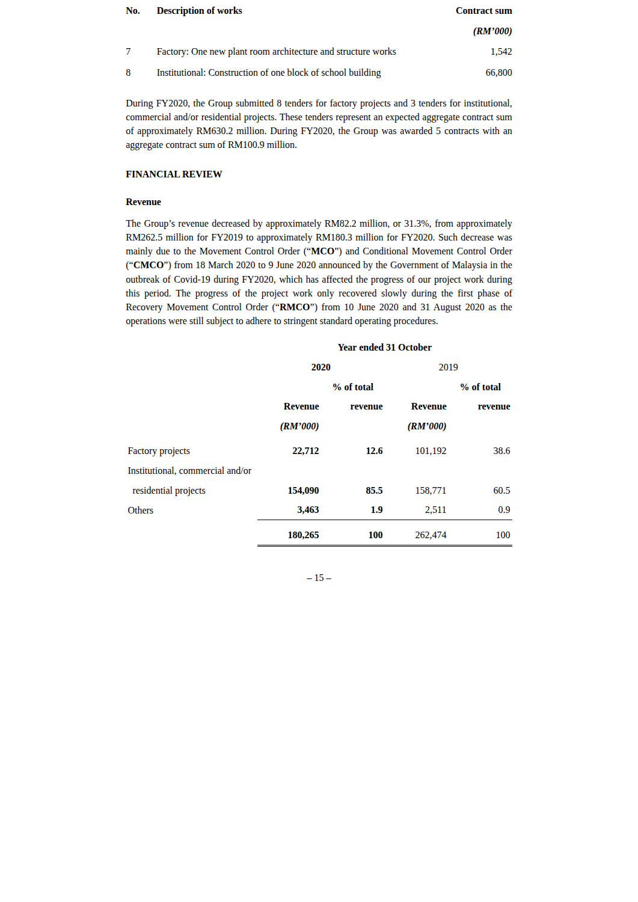| No. | Description of works | Contract sum |
| --- | --- | --- |
| | | (RM’000) |
| 7 | Factory: One new plant room architecture and structure works | 1,542 |
| 8 | Institutional: Construction of one block of school building | 66,800 |
During FY2020, the Group submitted 8 tenders for factory projects and 3 tenders for institutional, commercial and/or residential projects. These tenders represent an expected aggregate contract sum of approximately RM630.2 million. During FY2020, the Group was awarded 5 contracts with an aggregate contract sum of RM100.9 million.
FINANCIAL REVIEW
Revenue
The Group’s revenue decreased by approximately RM82.2 million, or 31.3%, from approximately RM262.5 million for FY2019 to approximately RM180.3 million for FY2020. Such decrease was mainly due to the Movement Control Order (“MCO”) and Conditional Movement Control Order (“CMCO”) from 18 March 2020 to 9 June 2020 announced by the Government of Malaysia in the outbreak of Covid-19 during FY2020, which has affected the progress of our project work during this period. The progress of the project work only recovered slowly during the first phase of Recovery Movement Control Order (“RMCO”) from 10 June 2020 and 31 August 2020 as the operations were still subject to adhere to stringent standard operating procedures.
| | Year ended 31 October |
| --- | --- |
| | 2020 | 2019 |
| | | % of total | | % of total |
| | Revenue | revenue | Revenue | revenue |
| | (RM’000) | | (RM’000) | |
| Factory projects | 22,712 | 12.6 | 101,192 | 38.6 |
| Institutional, commercial and/or | | | | |
| residential projects | 154,090 | 85.5 | 158,771 | 60.5 |
| Others | 3,463 | 1.9 | 2,511 | 0.9 |
| | 180,265 | 100 | 262,474 | 100 |
– 15 –